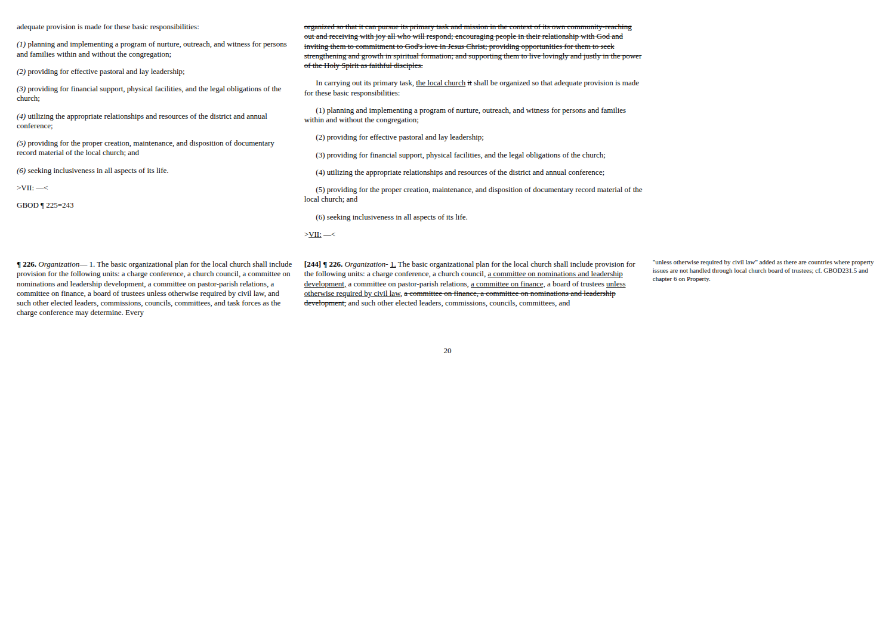| adequate provision is made for these basic responsibilities: (1) planning and implementing a program of nurture, outreach, and witness for persons and families within and without the congregation; (2) providing for effective pastoral and lay leadership; (3) providing for financial support, physical facilities, and the legal obligations of the church; (4) utilizing the appropriate relationships and resources of the district and annual conference; (5) providing for the proper creation, maintenance, and disposition of documentary record material of the local church; and (6) seeking inclusiveness in all aspects of its life. >VII: —< GBOD ¶ 225=243 | organized so that it can pursue its primary task and mission in the context of its own community-reaching out and receiving with joy all who will respond; encouraging people in their relationship with God and inviting them to commitment to God's love in Jesus Christ; providing opportunities for them to seek strengthening and growth in spiritual formation; and supporting them to live lovingly and justly in the power of the Holy Spirit as faithful disciples. In carrying out its primary task, the local church it shall be organized so that adequate provision is made for these basic responsibilities: (1) planning and implementing a program of nurture, outreach, and witness for persons and families within and without the congregation; (2) providing for effective pastoral and lay leadership; (3) providing for financial support, physical facilities, and the legal obligations of the church; (4) utilizing the appropriate relationships and resources of the district and annual conference; (5) providing for the proper creation, maintenance, and disposition of documentary record material of the local church; and (6) seeking inclusiveness in all aspects of its life. > VII: —< | |
| ¶ 226. Organization — 1. The basic organizational plan for the local church shall include provision for the following units: a charge conference, a church council, a committee on nominations and leadership development, a committee on pastor-parish relations, a committee on finance, a board of trustees unless otherwise required by civil law, and such other elected leaders, commissions, councils, committees, and task forces as the charge conference may determine. Every | [244] ¶ 226. Organization - 1. The basic organizational plan for the local church shall include provision for the following units: a charge conference, a church council, a committee on nominations and leadership development, a committee on pastor-parish relations, a committee on finance, a board of trustees unless otherwise required by civil law , a committee on finance, a committee on nominations and leadership development, and such other elected leaders, commissions, councils, committees, and | "unless otherwise required by civil law" added as there are countries where property issues are not handled through local church board of trustees; cf. GBOD231.5 and chapter 6 on Property. |
20